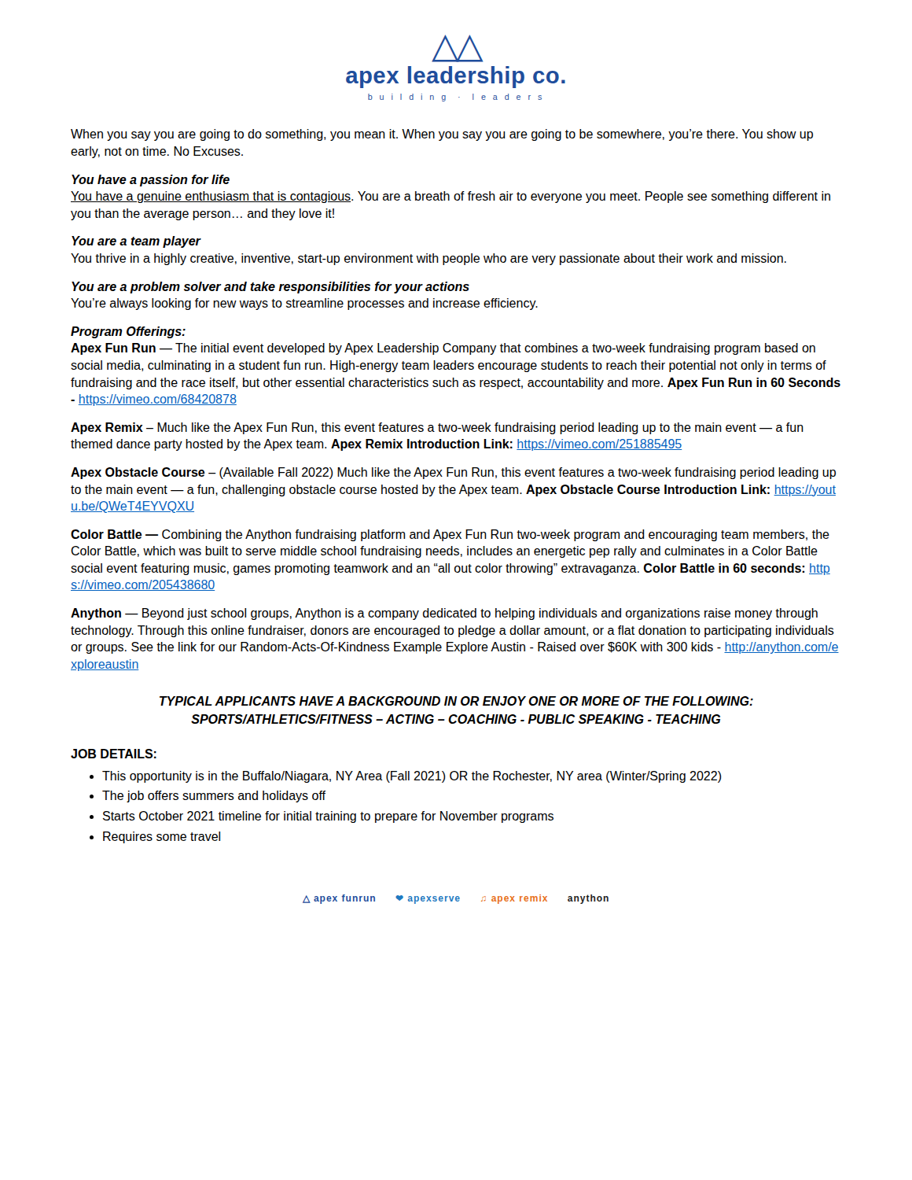△△
apex leadership co.
b u i l d i n g · l e a d e r s
When you say you are going to do something, you mean it. When you say you are going to be somewhere, you’re there. You show up early, not on time. No Excuses.
You have a passion for life
You have a genuine enthusiasm that is contagious. You are a breath of fresh air to everyone you meet. People see something different in you than the average person… and they love it!
You are a team player
You thrive in a highly creative, inventive, start-up environment with people who are very passionate about their work and mission.
You are a problem solver and take responsibilities for your actions
You’re always looking for new ways to streamline processes and increase efficiency.
Program Offerings:
Apex Fun Run — The initial event developed by Apex Leadership Company that combines a two-week fundraising program based on social media, culminating in a student fun run. High-energy team leaders encourage students to reach their potential not only in terms of fundraising and the race itself, but other essential characteristics such as respect, accountability and more. Apex Fun Run in 60 Seconds - https://vimeo.com/68420878
Apex Remix – Much like the Apex Fun Run, this event features a two-week fundraising period leading up to the main event — a fun themed dance party hosted by the Apex team. Apex Remix Introduction Link: https://vimeo.com/251885495
Apex Obstacle Course – (Available Fall 2022) Much like the Apex Fun Run, this event features a two-week fundraising period leading up to the main event — a fun, challenging obstacle course hosted by the Apex team. Apex Obstacle Course Introduction Link: https://youtu.be/QWeT4EYVQXU
Color Battle — Combining the Anython fundraising platform and Apex Fun Run two-week program and encouraging team members, the Color Battle, which was built to serve middle school fundraising needs, includes an energetic pep rally and culminates in a Color Battle social event featuring music, games promoting teamwork and an “all out color throwing” extravaganza. Color Battle in 60 seconds: https://vimeo.com/205438680
Anython — Beyond just school groups, Anython is a company dedicated to helping individuals and organizations raise money through technology. Through this online fundraiser, donors are encouraged to pledge a dollar amount, or a flat donation to participating individuals or groups. See the link for our Random-Acts-Of-Kindness Example Explore Austin - Raised over $60K with 300 kids - http://anython.com/exploreaustin
TYPICAL APPLICANTS HAVE A BACKGROUND IN OR ENJOY ONE OR MORE OF THE FOLLOWING:
SPORTS/ATHLETICS/FITNESS – ACTING – COACHING - PUBLIC SPEAKING - TEACHING
JOB DETAILS:
This opportunity is in the Buffalo/Niagara, NY Area (Fall 2021) OR the Rochester, NY area (Winter/Spring 2022)
The job offers summers and holidays off
Starts October 2021 timeline for initial training to prepare for November programs
Requires some travel
△ apex funrun ❤ apexserve ♫ apex remix anython